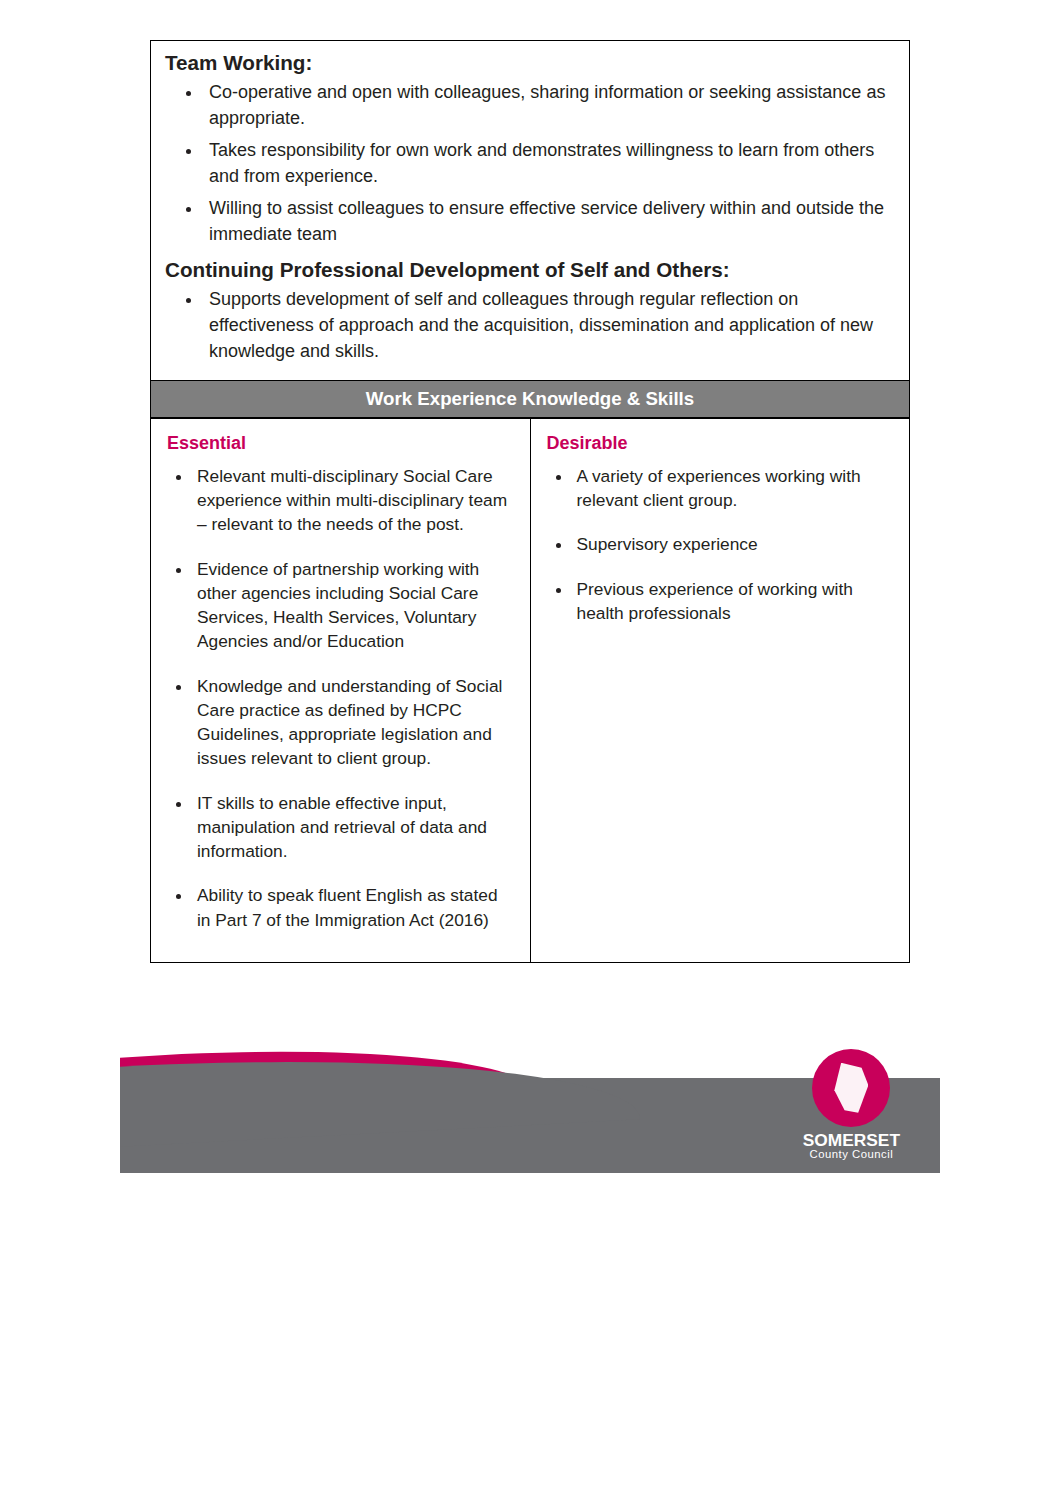| Team Working: Co-operative and open with colleagues, sharing information or seeking assistance as appropriate. Takes responsibility for own work and demonstrates willingness to learn from others and from experience. Willing to assist colleagues to ensure effective service delivery within and outside the immediate team Continuing Professional Development of Self and Others: Supports development of self and colleagues through regular reflection on effectiveness of approach and the acquisition, dissemination and application of new knowledge and skills. |
Work Experience Knowledge & Skills
| Essential Relevant multi-disciplinary Social Care experience within multi-disciplinary team – relevant to the needs of the post. Evidence of partnership working with other agencies including Social Care Services, Health Services, Voluntary Agencies and/or Education Knowledge and understanding of Social Care practice as defined by HCPC Guidelines, appropriate legislation and issues relevant to client group. IT skills to enable effective input, manipulation and retrieval of data and information. Ability to speak fluent English as stated in Part 7 of the Immigration Act (2016) | Desirable A variety of experiences working with relevant client group. Supervisory experience Previous experience of working with health professionals |
SOMERSETCounty Council